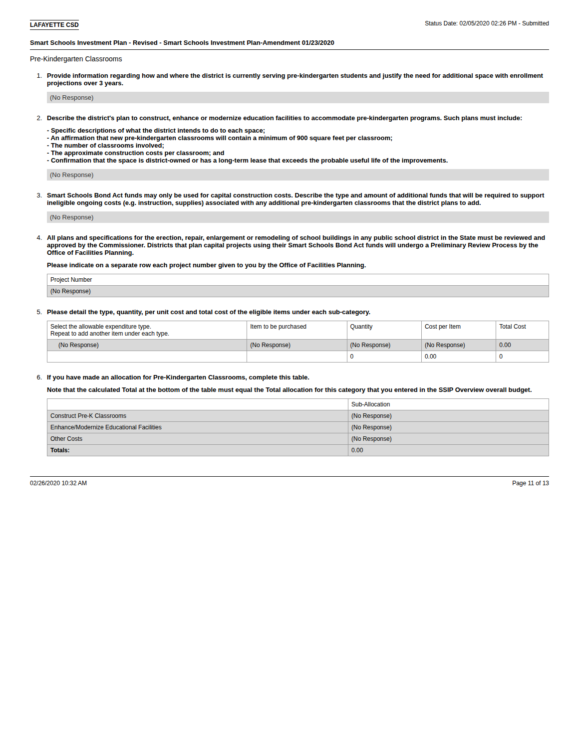LAFAYETTE CSD
Status Date: 02/05/2020 02:26 PM - Submitted
Smart Schools Investment Plan - Revised - Smart Schools Investment Plan-Amendment 01/23/2020
Pre-Kindergarten Classrooms
Provide information regarding how and where the district is currently serving pre-kindergarten students and justify the need for additional space with enrollment projections over 3 years.
(No Response)
Describe the district's plan to construct, enhance or modernize education facilities to accommodate pre-kindergarten programs. Such plans must include:
- Specific descriptions of what the district intends to do to each space;
- An affirmation that new pre-kindergarten classrooms will contain a minimum of 900 square feet per classroom;
- The number of classrooms involved;
- The approximate construction costs per classroom; and
- Confirmation that the space is district-owned or has a long-term lease that exceeds the probable useful life of the improvements.
(No Response)
Smart Schools Bond Act funds may only be used for capital construction costs. Describe the type and amount of additional funds that will be required to support ineligible ongoing costs (e.g. instruction, supplies) associated with any additional pre-kindergarten classrooms that the district plans to add.
(No Response)
All plans and specifications for the erection, repair, enlargement or remodeling of school buildings in any public school district in the State must be reviewed and approved by the Commissioner. Districts that plan capital projects using their Smart Schools Bond Act funds will undergo a Preliminary Review Process by the Office of Facilities Planning.
Please indicate on a separate row each project number given to you by the Office of Facilities Planning.
| Project Number |
| --- |
| (No Response) |
Please detail the type, quantity, per unit cost and total cost of the eligible items under each sub-category.
| Select the allowable expenditure type. Repeat to add another item under each type. | Item to be purchased | Quantity | Cost per Item | Total Cost |
| --- | --- | --- | --- | --- |
| (No Response) | (No Response) | (No Response) | (No Response) | 0.00 |
| | | 0 | 0.00 | 0 |
If you have made an allocation for Pre-Kindergarten Classrooms, complete this table.
Note that the calculated Total at the bottom of the table must equal the Total allocation for this category that you entered in the SSIP Overview overall budget.
| | Sub-Allocation |
| --- | --- |
| Construct Pre-K Classrooms | (No Response) |
| Enhance/Modernize Educational Facilities | (No Response) |
| Other Costs | (No Response) |
| Totals: | 0.00 |
02/26/2020 10:32 AM
Page 11 of 13